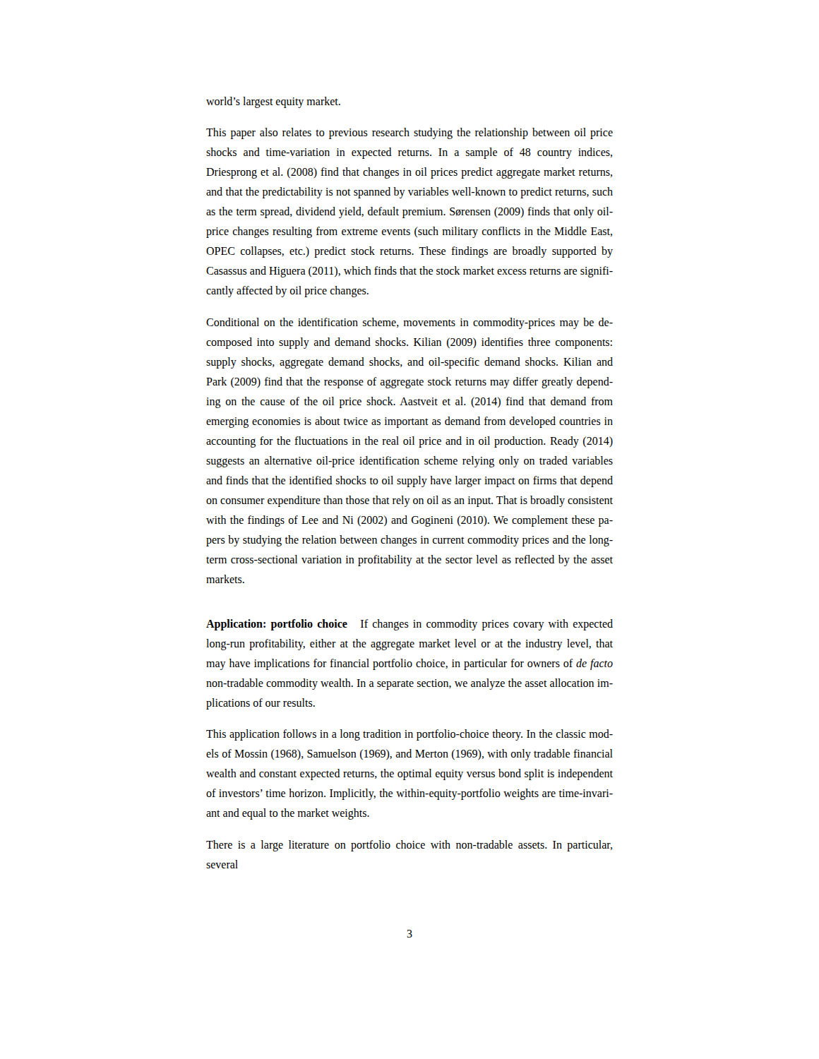world’s largest equity market.
This paper also relates to previous research studying the relationship between oil price shocks and time-variation in expected returns. In a sample of 48 country indices, Driesprong et al. (2008) find that changes in oil prices predict aggregate market returns, and that the predictability is not spanned by variables well-known to predict returns, such as the term spread, dividend yield, default premium. Sørensen (2009) finds that only oil-price changes resulting from extreme events (such military conflicts in the Middle East, OPEC collapses, etc.) predict stock returns. These findings are broadly supported by Casassus and Higuera (2011), which finds that the stock market excess returns are significantly affected by oil price changes.
Conditional on the identification scheme, movements in commodity-prices may be decomposed into supply and demand shocks. Kilian (2009) identifies three components: supply shocks, aggregate demand shocks, and oil-specific demand shocks. Kilian and Park (2009) find that the response of aggregate stock returns may differ greatly depending on the cause of the oil price shock. Aastveit et al. (2014) find that demand from emerging economies is about twice as important as demand from developed countries in accounting for the fluctuations in the real oil price and in oil production. Ready (2014) suggests an alternative oil-price identification scheme relying only on traded variables and finds that the identified shocks to oil supply have larger impact on firms that depend on consumer expenditure than those that rely on oil as an input. That is broadly consistent with the findings of Lee and Ni (2002) and Gogineni (2010). We complement these papers by studying the relation between changes in current commodity prices and the long-term cross-sectional variation in profitability at the sector level as reflected by the asset markets.
Application: portfolio choice If changes in commodity prices covary with expected long-run profitability, either at the aggregate market level or at the industry level, that may have implications for financial portfolio choice, in particular for owners of de facto non-tradable commodity wealth. In a separate section, we analyze the asset allocation implications of our results.
This application follows in a long tradition in portfolio-choice theory. In the classic models of Mossin (1968), Samuelson (1969), and Merton (1969), with only tradable financial wealth and constant expected returns, the optimal equity versus bond split is independent of investors’ time horizon. Implicitly, the within-equity-portfolio weights are time-invariant and equal to the market weights.
There is a large literature on portfolio choice with non-tradable assets. In particular, several
3